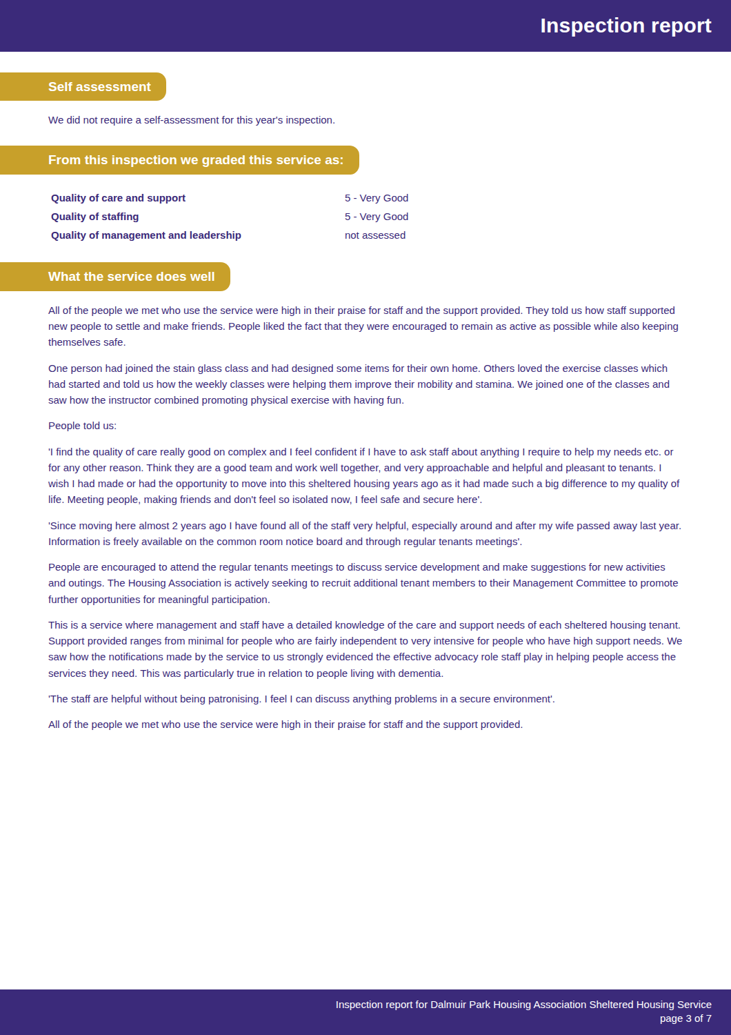Inspection report
Self assessment
We did not require a self-assessment for this year's inspection.
From this inspection we graded this service as:
| Quality of care and support | 5 - Very Good |
| Quality of staffing | 5 - Very Good |
| Quality of management and leadership | not assessed |
What the service does well
All of the people we met who use the service were high in their praise for staff and the support provided. They told us how staff supported new people to settle and make friends. People liked the fact that they were encouraged to remain as active as possible while also keeping themselves safe.
One person had joined the stain glass class and had designed some items for their own home. Others loved the exercise classes which had started and told us how the weekly classes were helping them improve their mobility and stamina. We joined one of the classes and saw how the instructor combined promoting physical exercise with having fun.
People told us:
'I find the quality of care really good on complex and I feel confident if I have to ask staff about anything I require to help my needs etc. or for any other reason. Think they are a good team and work well together, and very approachable and helpful and pleasant to tenants. I wish I had made or had the opportunity to move into this sheltered housing years ago as it had made such a big difference to my quality of life. Meeting people, making friends and don't feel so isolated now, I feel safe and secure here'.
'Since moving here almost 2 years ago I have found all of the staff very helpful, especially around and after my wife passed away last year. Information is freely available on the common room notice board and through regular tenants meetings'.
People are encouraged to attend the regular tenants meetings to discuss service development and make suggestions for new activities and outings. The Housing Association is actively seeking to recruit additional tenant members to their Management Committee to promote further opportunities for meaningful participation.
This is a service where management and staff have a detailed knowledge of the care and support needs of each sheltered housing tenant. Support provided ranges from minimal for people who are fairly independent to very intensive for people who have high support needs. We saw how the notifications made by the service to us strongly evidenced the effective advocacy role staff play in helping people access the services they need. This was particularly true in relation to people living with dementia.
'The staff are helpful without being patronising. I feel I can discuss anything problems in a secure environment'.
All of the people we met who use the service were high in their praise for staff and the support provided.
Inspection report for Dalmuir Park Housing Association Sheltered Housing Service page 3 of 7